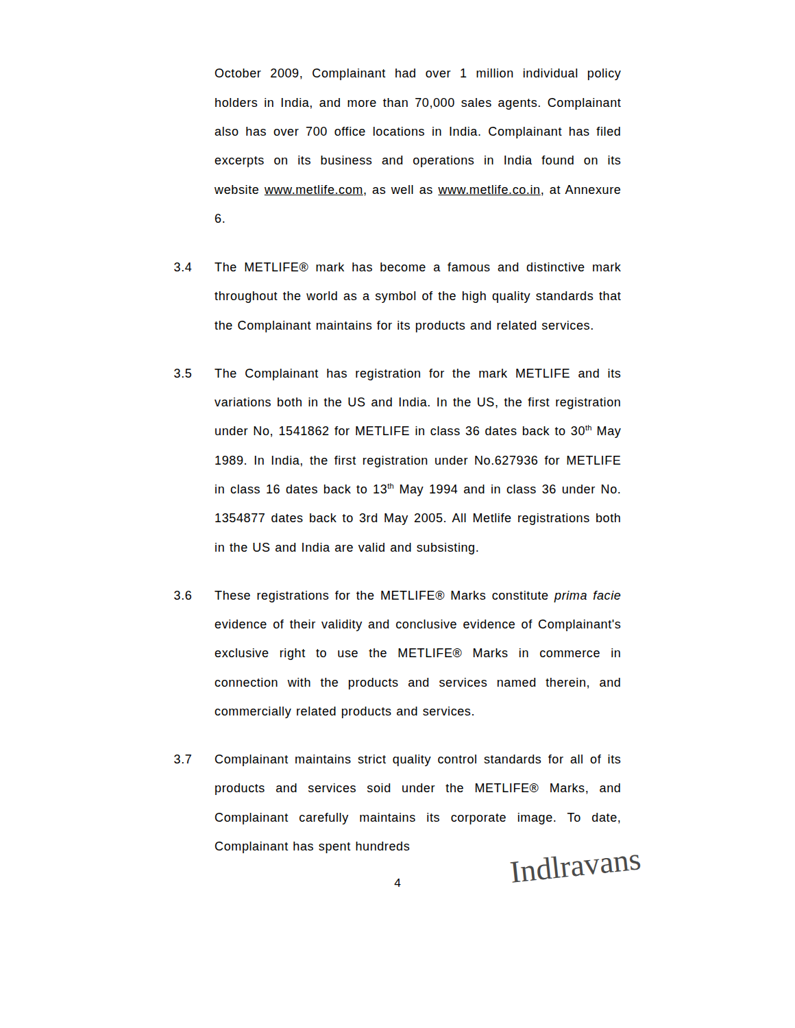October 2009, Complainant had over 1 million individual policy holders in India, and more than 70,000 sales agents. Complainant also has over 700 office locations in India. Complainant has filed excerpts on its business and operations in India found on its website www.metlife.com, as well as www.metlife.co.in, at Annexure 6.
3.4
The METLIFE® mark has become a famous and distinctive mark throughout the world as a symbol of the high quality standards that the Complainant maintains for its products and related services.
3.5
The Complainant has registration for the mark METLIFE and its variations both in the US and India. In the US, the first registration under No, 1541862 for METLIFE in class 36 dates back to 30th May 1989. In India, the first registration under No.627936 for METLIFE in class 16 dates back to 13th May 1994 and in class 36 under No. 1354877 dates back to 3rd May 2005. All Metlife registrations both in the US and India are valid and subsisting.
3.6
These registrations for the METLIFE® Marks constitute prima facie evidence of their validity and conclusive evidence of Complainant's exclusive right to use the METLIFE® Marks in commerce in connection with the products and services named therein, and commercially related products and services.
3.7
Complainant maintains strict quality control standards for all of its products and services soid under the METLIFE® Marks, and Complainant carefully maintains its corporate image. To date, Complainant has spent hundreds
4
Indlravans